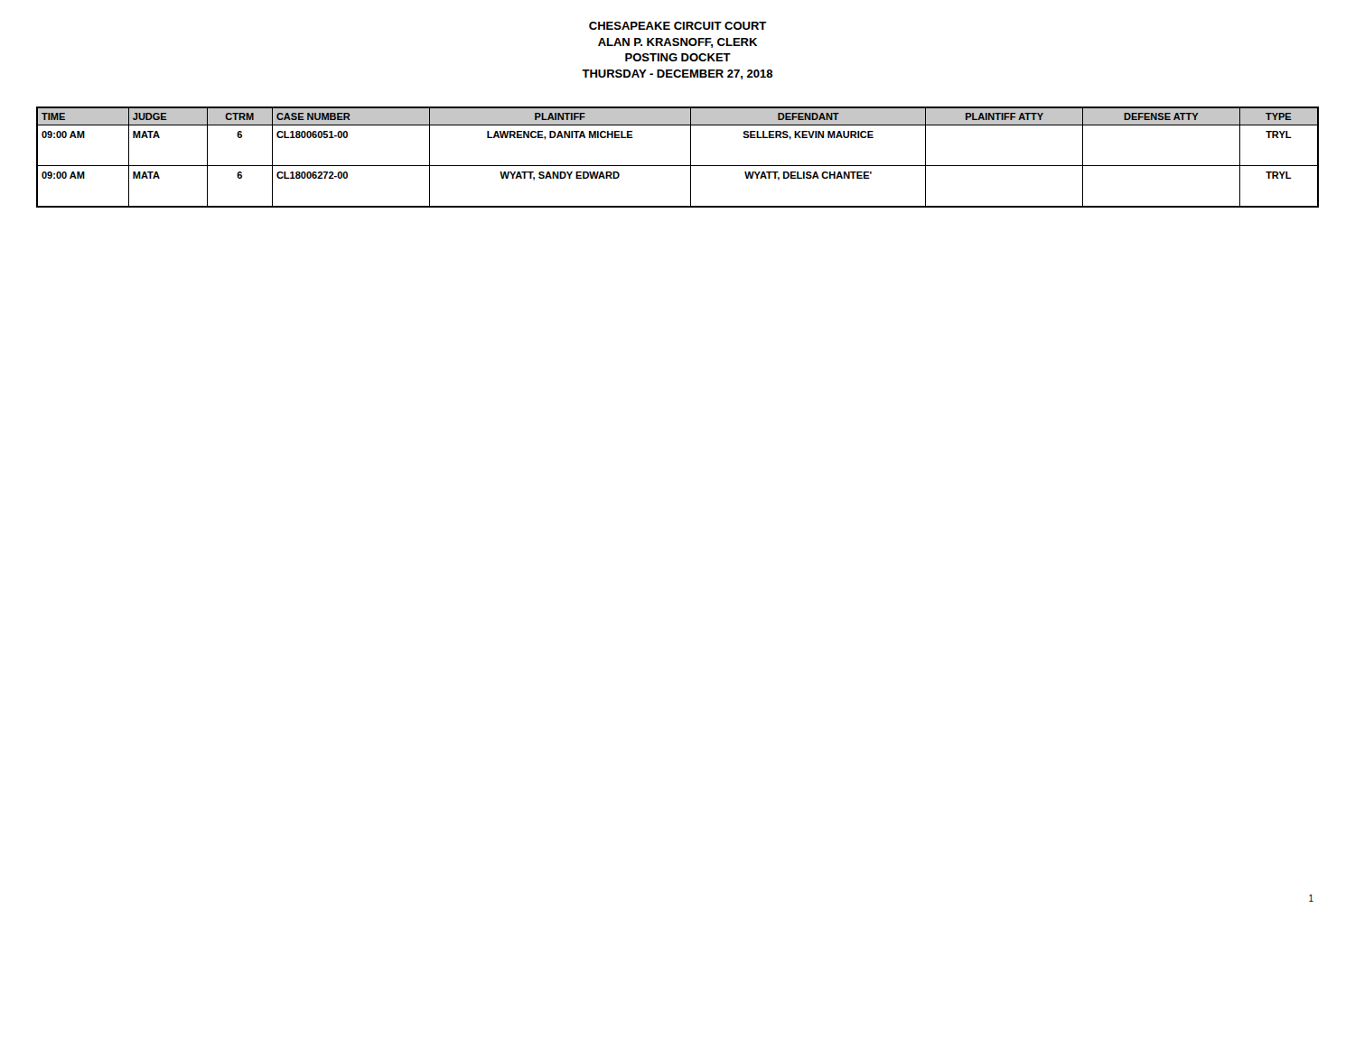CHESAPEAKE CIRCUIT COURT
ALAN P. KRASNOFF, CLERK
POSTING DOCKET
THURSDAY - DECEMBER 27, 2018
| TIME | JUDGE | CTRM | CASE NUMBER | PLAINTIFF | DEFENDANT | PLAINTIFF ATTY | DEFENSE ATTY | TYPE |
| --- | --- | --- | --- | --- | --- | --- | --- | --- |
| 09:00 AM | MATA | 6 | CL18006051-00 | LAWRENCE, DANITA MICHELE | SELLERS, KEVIN MAURICE | | | TRYL |
| 09:00 AM | MATA | 6 | CL18006272-00 | WYATT, SANDY EDWARD | WYATT, DELISA CHANTEE' | | | TRYL |
1